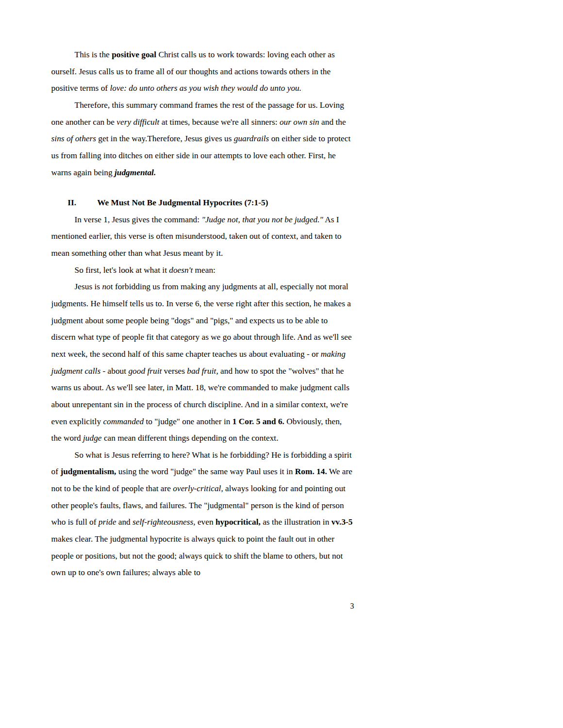This is the positive goal Christ calls us to work towards: loving each other as ourself. Jesus calls us to frame all of our thoughts and actions towards others in the positive terms of love: do unto others as you wish they would do unto you.
Therefore, this summary command frames the rest of the passage for us. Loving one another can be very difficult at times, because we're all sinners: our own sin and the sins of others get in the way.Therefore, Jesus gives us guardrails on either side to protect us from falling into ditches on either side in our attempts to love each other. First, he warns again being judgmental.
II. We Must Not Be Judgmental Hypocrites (7:1-5)
In verse 1, Jesus gives the command: "Judge not, that you not be judged." As I mentioned earlier, this verse is often misunderstood, taken out of context, and taken to mean something other than what Jesus meant by it.
So first, let's look at what it doesn't mean:
Jesus is not forbidding us from making any judgments at all, especially not moral judgments. He himself tells us to. In verse 6, the verse right after this section, he makes a judgment about some people being "dogs" and "pigs," and expects us to be able to discern what type of people fit that category as we go about through life. And as we'll see next week, the second half of this same chapter teaches us about evaluating - or making judgment calls - about good fruit verses bad fruit, and how to spot the "wolves" that he warns us about. As we'll see later, in Matt. 18, we're commanded to make judgment calls about unrepentant sin in the process of church discipline. And in a similar context, we're even explicitly commanded to "judge" one another in 1 Cor. 5 and 6. Obviously, then, the word judge can mean different things depending on the context.
So what is Jesus referring to here? What is he forbidding? He is forbidding a spirit of judgmentalism, using the word "judge" the same way Paul uses it in Rom. 14. We are not to be the kind of people that are overly-critical, always looking for and pointing out other people's faults, flaws, and failures. The "judgmental" person is the kind of person who is full of pride and self-righteousness, even hypocritical, as the illustration in vv.3-5 makes clear. The judgmental hypocrite is always quick to point the fault out in other people or positions, but not the good; always quick to shift the blame to others, but not own up to one's own failures; always able to
3